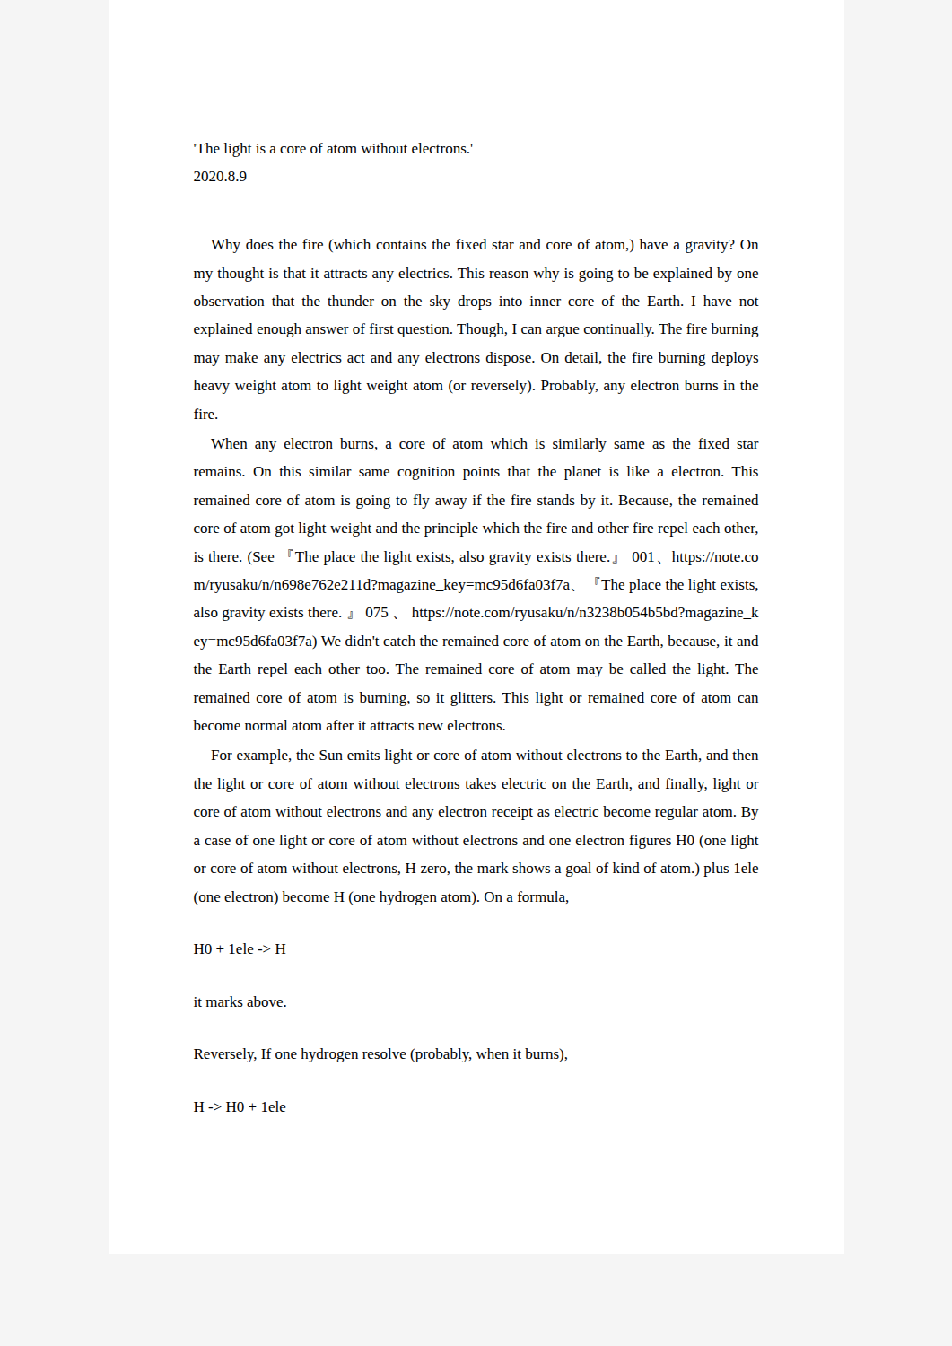'The light is a core of atom without electrons.'
2020.8.9
Why does the fire (which contains the fixed star and core of atom,) have a gravity? On my thought is that it attracts any electrics. This reason why is going to be explained by one observation that the thunder on the sky drops into inner core of the Earth. I have not explained enough answer of first question. Though, I can argue continually. The fire burning may make any electrics act and any electrons dispose. On detail, the fire burning deploys heavy weight atom to light weight atom (or reversely). Probably, any electron burns in the fire.
When any electron burns, a core of atom which is similarly same as the fixed star remains. On this similar same cognition points that the planet is like a electron. This remained core of atom is going to fly away if the fire stands by it. Because, the remained core of atom got light weight and the principle which the fire and other fire repel each other, is there. (See 『The place the light exists, also gravity exists there.』 001、https://note.com/ryusaku/n/n698e762e211d?magazine_key=mc95d6fa03f7a、『The place the light exists, also gravity exists there. 』 075 、 https://note.com/ryusaku/n/n3238b054b5bd?magazine_key=mc95d6fa03f7a) We didn't catch the remained core of atom on the Earth, because, it and the Earth repel each other too. The remained core of atom may be called the light. The remained core of atom is burning, so it glitters. This light or remained core of atom can become normal atom after it attracts new electrons.
For example, the Sun emits light or core of atom without electrons to the Earth, and then the light or core of atom without electrons takes electric on the Earth, and finally, light or core of atom without electrons and any electron receipt as electric become regular atom. By a case of one light or core of atom without electrons and one electron figures H0 (one light or core of atom without electrons, H zero, the mark shows a goal of kind of atom.) plus 1ele (one electron) become H (one hydrogen atom). On a formula,
H0 + 1ele -> H
it marks above.
Reversely, If one hydrogen resolve (probably, when it burns),
H -> H0 + 1ele